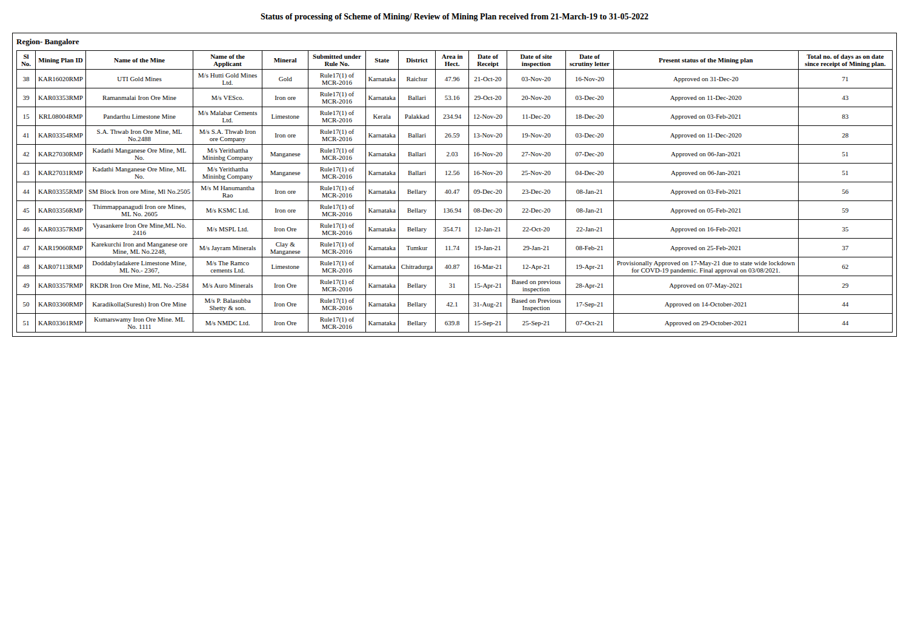Status of processing of Scheme of Mining/ Review of Mining Plan received from 21-March-19 to 31-05-2022
Region- Bangalore
| Sl No. | Mining Plan ID | Name of the Mine | Name of the Applicant | Mineral | Submitted under Rule No. | State | District | Area in Hect. | Date of Receipt | Date of site inspection | Date of scrutiny letter | Present status of the Mining plan | Total no. of days as on date since receipt of Mining plan. |
| --- | --- | --- | --- | --- | --- | --- | --- | --- | --- | --- | --- | --- | --- |
| 38 | KAR16020RMP | UTI Gold Mines | M/s Hutti Gold Mines Ltd. | Gold | Rule17(1) of MCR-2016 | Karnataka | Raichur | 47.96 | 21-Oct-20 | 03-Nov-20 | 16-Nov-20 | Approved on 31-Dec-20 | 71 |
| 39 | KAR03353RMP | Ramanmalai Iron Ore Mine | M/s VESco. | Iron ore | Rule17(1) of MCR-2016 | Karnataka | Ballari | 53.16 | 29-Oct-20 | 20-Nov-20 | 03-Dec-20 | Approved on 11-Dec-2020 | 43 |
| 15 | KRL08004RMP | Pandarthu Limestone Mine | M/s Malabar Cements Ltd. | Limestone | Rule17(1) of MCR-2016 | Kerala | Palakkad | 234.94 | 12-Nov-20 | 11-Dec-20 | 18-Dec-20 | Approved on 03-Feb-2021 | 83 |
| 41 | KAR03354RMP | S.A. Thwab Iron Ore Mine, ML No.2488 | M/s S.A. Thwab Iron ore Company | Iron ore | Rule17(1) of MCR-2016 | Karnataka | Ballari | 26.59 | 13-Nov-20 | 19-Nov-20 | 03-Dec-20 | Approved on 11-Dec-2020 | 28 |
| 42 | KAR27030RMP | Kadathi Manganese Ore Mine, ML No. | M/s Yerithattha Mininbg Company | Manganese | Rule17(1) of MCR-2016 | Karnataka | Ballari | 2.03 | 16-Nov-20 | 27-Nov-20 | 07-Dec-20 | Approved on 06-Jan-2021 | 51 |
| 43 | KAR27031RMP | Kadathi Manganese Ore Mine, ML No. | M/s Yerithattha Mininbg Company | Manganese | Rule17(1) of MCR-2016 | Karnataka | Ballari | 12.56 | 16-Nov-20 | 25-Nov-20 | 04-Dec-20 | Approved on 06-Jan-2021 | 51 |
| 44 | KAR03355RMP | SM Block Iron ore Mine, Ml No.2505 | M/s M Hanumantha Rao | Iron ore | Rule17(1) of MCR-2016 | Karnataka | Bellary | 40.47 | 09-Dec-20 | 23-Dec-20 | 08-Jan-21 | Approved on 03-Feb-2021 | 56 |
| 45 | KAR03356RMP | Thimmappanagudi Iron ore Mines, ML No. 2605 | M/s KSMC Ltd. | Iron ore | Rule17(1) of MCR-2016 | Karnataka | Bellary | 136.94 | 08-Dec-20 | 22-Dec-20 | 08-Jan-21 | Approved on 05-Feb-2021 | 59 |
| 46 | KAR03357RMP | Vyasankere Iron Ore Mine,ML No. 2416 | M/s MSPL Ltd. | Iron Ore | Rule17(1) of MCR-2016 | Karnataka | Bellary | 354.71 | 12-Jan-21 | 22-Oct-20 | 22-Jan-21 | Approved on 16-Feb-2021 | 35 |
| 47 | KAR19060RMP | Karekurchi Iron and Manganese ore Mine, ML No.2248, | M/s Jayram Minerals | Clay & Manganese | Rule17(1) of MCR-2016 | Karnataka | Tumkur | 11.74 | 19-Jan-21 | 29-Jan-21 | 08-Feb-21 | Approved on 25-Feb-2021 | 37 |
| 48 | KAR07113RMP | Doddabyladakere Limestone Mine, ML No.- 2367, | M/s The Ramco cements Ltd. | Limestone | Rule17(1) of MCR-2016 | Karnataka | Chitradurga | 40.87 | 16-Mar-21 | 12-Apr-21 | 19-Apr-21 | Provisionally Approved on 17-May-21 due to state wide lockdown for COVD-19 pandemic. Final approval on 03/08/2021. | 62 |
| 49 | KAR03357RMP | RKDR Iron Ore Mine, ML No.-2584 | M/s Auro Minerals | Iron Ore | Rule17(1) of MCR-2016 | Karnataka | Bellary | 31 | 15-Apr-21 | Based on previous inspection | 28-Apr-21 | Approved on 07-May-2021 | 29 |
| 50 | KAR03360RMP | Karadikolla(Suresh) Iron Ore Mine | M/s P. Balasubba Shetty & son. | Iron Ore | Rule17(1) of MCR-2016 | Karnataka | Bellary | 42.1 | 31-Aug-21 | Based on Previous Inspection | 17-Sep-21 | Approved on 14-October-2021 | 44 |
| 51 | KAR03361RMP | Kumarswamy Iron Ore Mine. ML No. 1111 | M/s NMDC Ltd. | Iron Ore | Rule17(1) of MCR-2016 | Karnataka | Bellary | 639.8 | 15-Sep-21 | 25-Sep-21 | 07-Oct-21 | Approved on 29-October-2021 | 44 |